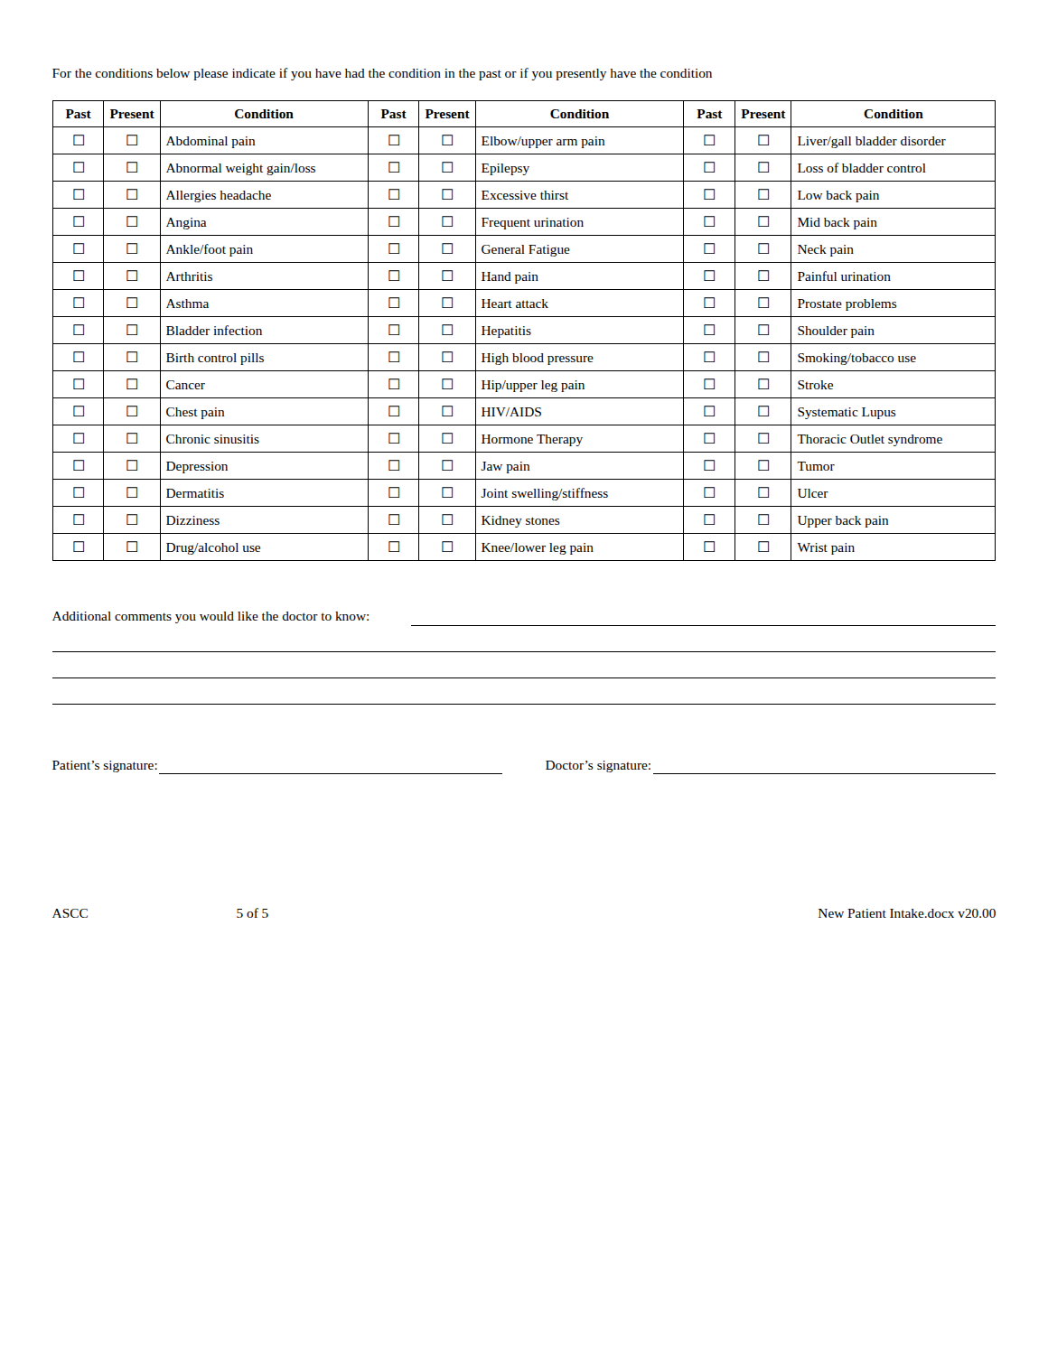For the conditions below please indicate if you have had the condition in the past or if you presently have the condition
| Past | Present | Condition | Past | Present | Condition | Past | Present | Condition |
| --- | --- | --- | --- | --- | --- | --- | --- | --- |
| ☐ | ☐ | Abdominal pain | ☐ | ☐ | Elbow/upper arm pain | ☐ | ☐ | Liver/gall bladder disorder |
| ☐ | ☐ | Abnormal weight gain/loss | ☐ | ☐ | Epilepsy | ☐ | ☐ | Loss of bladder control |
| ☐ | ☐ | Allergies headache | ☐ | ☐ | Excessive thirst | ☐ | ☐ | Low back pain |
| ☐ | ☐ | Angina | ☐ | ☐ | Frequent urination | ☐ | ☐ | Mid back pain |
| ☐ | ☐ | Ankle/foot pain | ☐ | ☐ | General Fatigue | ☐ | ☐ | Neck pain |
| ☐ | ☐ | Arthritis | ☐ | ☐ | Hand pain | ☐ | ☐ | Painful urination |
| ☐ | ☐ | Asthma | ☐ | ☐ | Heart attack | ☐ | ☐ | Prostate problems |
| ☐ | ☐ | Bladder infection | ☐ | ☐ | Hepatitis | ☐ | ☐ | Shoulder pain |
| ☐ | ☐ | Birth control pills | ☐ | ☐ | High blood pressure | ☐ | ☐ | Smoking/tobacco use |
| ☐ | ☐ | Cancer | ☐ | ☐ | Hip/upper leg pain | ☐ | ☐ | Stroke |
| ☐ | ☐ | Chest pain | ☐ | ☐ | HIV/AIDS | ☐ | ☐ | Systematic Lupus |
| ☐ | ☐ | Chronic sinusitis | ☐ | ☐ | Hormone Therapy | ☐ | ☐ | Thoracic Outlet syndrome |
| ☐ | ☐ | Depression | ☐ | ☐ | Jaw pain | ☐ | ☐ | Tumor |
| ☐ | ☐ | Dermatitis | ☐ | ☐ | Joint swelling/stiffness | ☐ | ☐ | Ulcer |
| ☐ | ☐ | Dizziness | ☐ | ☐ | Kidney stones | ☐ | ☐ | Upper back pain |
| ☐ | ☐ | Drug/alcohol use | ☐ | ☐ | Knee/lower leg pain | ☐ | ☐ | Wrist pain |
| Additional comments you would like the doctor to know: | |
| Patient’s signature: | | | Doctor’s signature: | |
| ASCC | 5 of 5 | New Patient Intake.docx v20.00 |